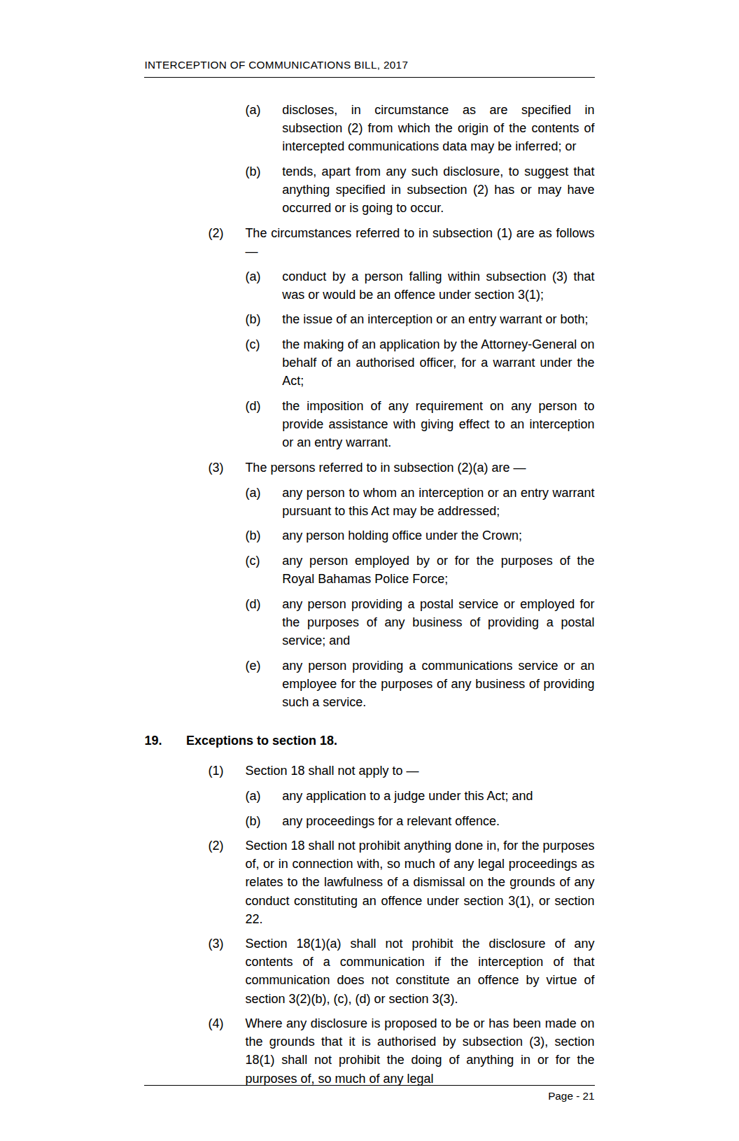INTERCEPTION OF COMMUNICATIONS BILL, 2017
(a)
discloses, in circumstance as are specified in subsection (2) from which the origin of the contents of intercepted communications data may be inferred; or
(b)
tends, apart from any such disclosure, to suggest that anything specified in subsection (2) has or may have occurred or is going to occur.
(2)
The circumstances referred to in subsection (1) are as follows —
(a)
conduct by a person falling within subsection (3) that was or would be an offence under section 3(1);
(b)
the issue of an interception or an entry warrant or both;
(c)
the making of an application by the Attorney-General on behalf of an authorised officer, for a warrant under the Act;
(d)
the imposition of any requirement on any person to provide assistance with giving effect to an interception or an entry warrant.
(3)
The persons referred to in subsection (2)(a) are —
(a)
any person to whom an interception or an entry warrant pursuant to this Act may be addressed;
(b)
any person holding office under the Crown;
(c)
any person employed by or for the purposes of the Royal Bahamas Police Force;
(d)
any person providing a postal service or employed for the purposes of any business of providing a postal service; and
(e)
any person providing a communications service or an employee for the purposes of any business of providing such a service.
19.
Exceptions to section 18.
(1)
Section 18 shall not apply to —
(a)
any application to a judge under this Act; and
(b)
any proceedings for a relevant offence.
(2)
Section 18 shall not prohibit anything done in, for the purposes of, or in connection with, so much of any legal proceedings as relates to the lawfulness of a dismissal on the grounds of any conduct constituting an offence under section 3(1), or section 22.
(3)
Section 18(1)(a) shall not prohibit the disclosure of any contents of a communication if the interception of that communication does not constitute an offence by virtue of section 3(2)(b), (c), (d) or section 3(3).
(4)
Where any disclosure is proposed to be or has been made on the grounds that it is authorised by subsection (3), section 18(1) shall not prohibit the doing of anything in or for the purposes of, so much of any legal
Page - 21